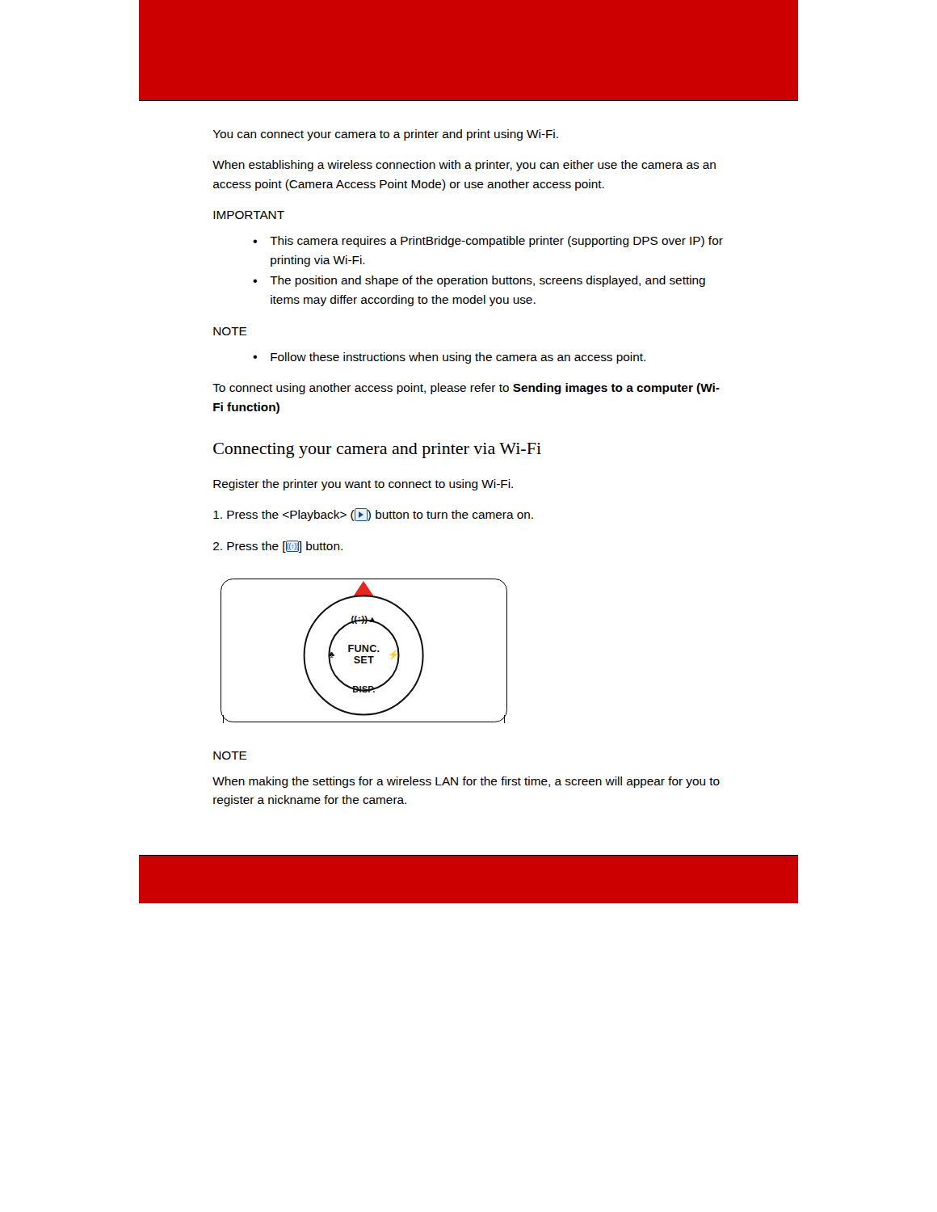You can connect your camera to a printer and print using Wi-Fi.
When establishing a wireless connection with a printer, you can either use the camera as an access point (Camera Access Point Mode) or use another access point.
IMPORTANT
This camera requires a PrintBridge-compatible printer (supporting DPS over IP) for printing via Wi-Fi.
The position and shape of the operation buttons, screens displayed, and setting items may differ according to the model you use.
NOTE
Follow these instructions when using the camera as an access point.
To connect using another access point, please refer to Sending images to a computer (Wi-Fi function)
Connecting your camera and printer via Wi-Fi
Register the printer you want to connect to using Wi-Fi.
1. Press the <Playback> ( ) button to turn the camera on.
2. Press the [ ] button.
((↑))▲
♣
⚡
DISP.
FUNC. SET
NOTE
When making the settings for a wireless LAN for the first time, a screen will appear for you to register a nickname for the camera.